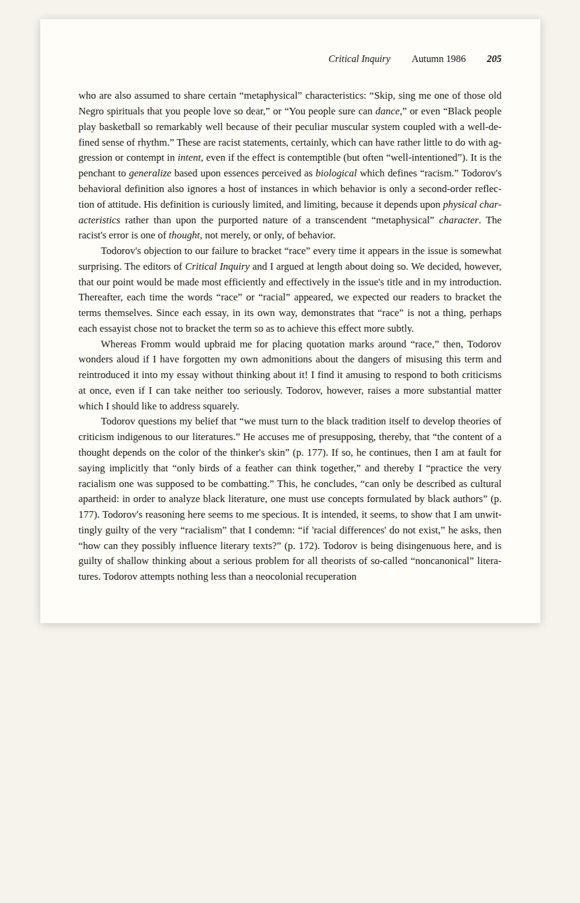Critical Inquiry Autumn 1986 205
who are also assumed to share certain metaphysical characteristics: Skip, sing me one of those old Negro spirituals that you people love so dear, or You people sure can dance, or even Black people play basketball so remarkably well because of their peculiar muscular system coupled with a well-defined sense of rhythm. These are racist statements, certainly, which can have rather little to do with aggression or contempt in intent, even if the effect is contemptible (but often well-intentioned). It is the penchant to generalize based upon essences perceived as biological which defines racism. Todorov's behavioral definition also ignores a host of instances in which behavior is only a second-order reflection of attitude. His definition is curiously limited, and limiting, because it depends upon physical characteristics rather than upon the purported nature of a transcendent metaphysical character. The racist's error is one of thought, not merely, or only, of behavior.
Todorov's objection to our failure to bracket race every time it appears in the issue is somewhat surprising. The editors of Critical Inquiry and I argued at length about doing so. We decided, however, that our point would be made most efficiently and effectively in the issue's title and in my introduction. Thereafter, each time the words race or racial appeared, we expected our readers to bracket the terms themselves. Since each essay, in its own way, demonstrates that race is not a thing, perhaps each essayist chose not to bracket the term so as to achieve this effect more subtly.
Whereas Fromm would upbraid me for placing quotation marks around race, then, Todorov wonders aloud if I have forgotten my own admonitions about the dangers of misusing this term and reintroduced it into my essay without thinking about it! I find it amusing to respond to both criticisms at once, even if I can take neither too seriously. Todorov, however, raises a more substantial matter which I should like to address squarely.
Todorov questions my belief that we must turn to the black tradition itself to develop theories of criticism indigenous to our literatures. He accuses me of presupposing, thereby, that the content of a thought depends on the color of the thinker's skin (p. 177). If so, he continues, then I am at fault for saying implicitly that only birds of a feather can think together, and thereby I practice the very racialism one was supposed to be combatting. This, he concludes, can only be described as cultural apartheid: in order to analyze black literature, one must use concepts formulated by black authors (p. 177). Todorov's reasoning here seems to me specious. It is intended, it seems, to show that I am unwittingly guilty of the very racialism that I condemn: if 'racial differences' do not exist, he asks, then how can they possibly influence literary texts? (p. 172). Todorov is being disingenuous here, and is guilty of shallow thinking about a serious problem for all theorists of so-called noncanonical literatures. Todorov attempts nothing less than a neocolonial recuperation